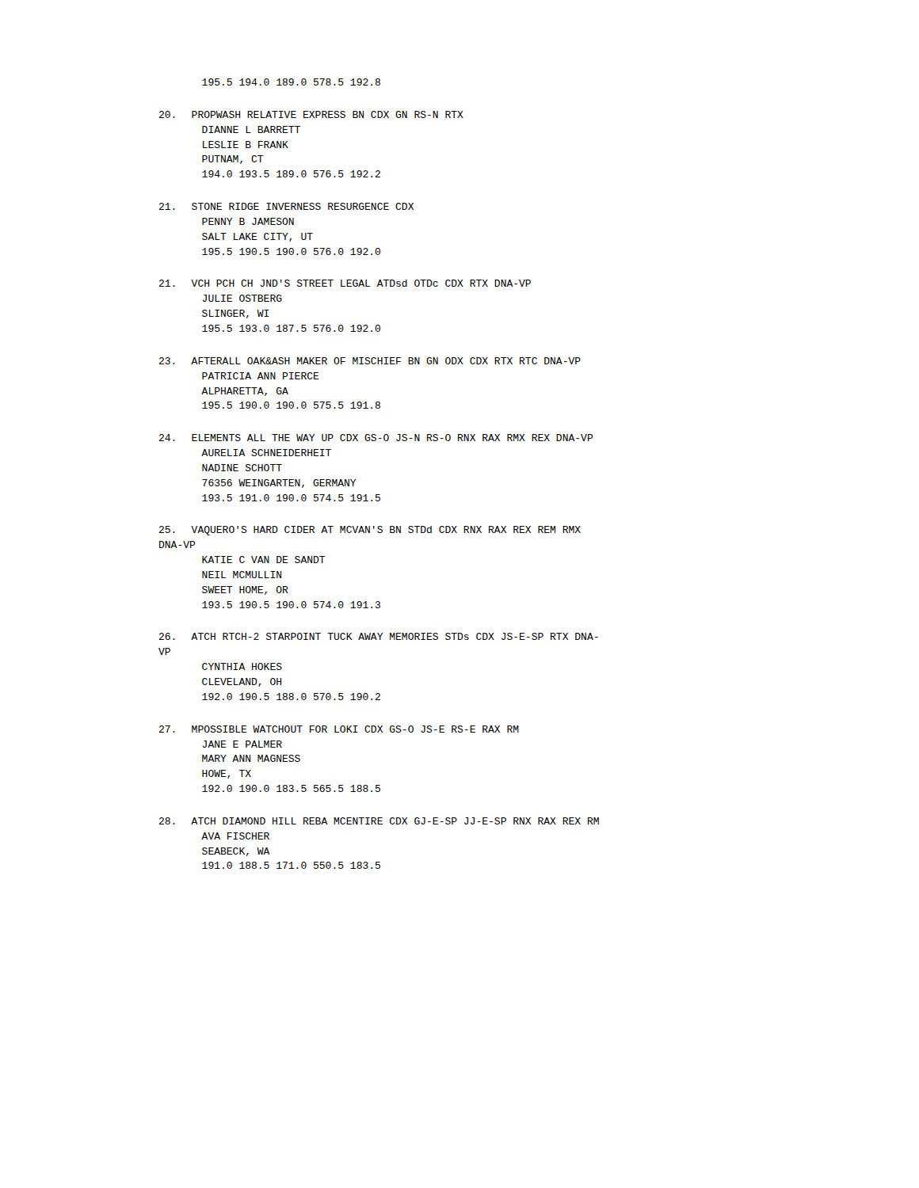195.5 194.0 189.0 578.5 192.8
20. PROPWASH RELATIVE EXPRESS BN CDX GN RS-N RTX
DIANNE L BARRETT
LESLIE B FRANK
PUTNAM, CT
194.0 193.5 189.0 576.5 192.2
21. STONE RIDGE INVERNESS RESURGENCE CDX
PENNY B JAMESON
SALT LAKE CITY, UT
195.5 190.5 190.0 576.0 192.0
21. VCH PCH CH JND'S STREET LEGAL ATDsd OTDc CDX RTX DNA-VP
JULIE OSTBERG
SLINGER, WI
195.5 193.0 187.5 576.0 192.0
23. AFTERALL OAK&ASH MAKER OF MISCHIEF BN GN ODX CDX RTX RTC DNA-VP
PATRICIA ANN PIERCE
ALPHARETTA, GA
195.5 190.0 190.0 575.5 191.8
24. ELEMENTS ALL THE WAY UP CDX GS-O JS-N RS-O RNX RAX RMX REX DNA-VP
AURELIA SCHNEIDERHEIT
NADINE SCHOTT
76356 WEINGARTEN, GERMANY
193.5 191.0 190.0 574.5 191.5
25. VAQUERO'S HARD CIDER AT MCVAN'S BN STDd CDX RNX RAX REX REM RMX DNA-VP
KATIE C VAN DE SANDT
NEIL MCMULLIN
SWEET HOME, OR
193.5 190.5 190.0 574.0 191.3
26. ATCH RTCH-2 STARPOINT TUCK AWAY MEMORIES STDs CDX JS-E-SP RTX DNA- VP
CYNTHIA HOKES
CLEVELAND, OH
192.0 190.5 188.0 570.5 190.2
27. MPOSSIBLE WATCHOUT FOR LOKI CDX GS-O JS-E RS-E RAX RM
JANE E PALMER
MARY ANN MAGNESS
HOWE, TX
192.0 190.0 183.5 565.5 188.5
28. ATCH DIAMOND HILL REBA MCENTIRE CDX GJ-E-SP JJ-E-SP RNX RAX REX RM
AVA FISCHER
SEABECK, WA
191.0 188.5 171.0 550.5 183.5